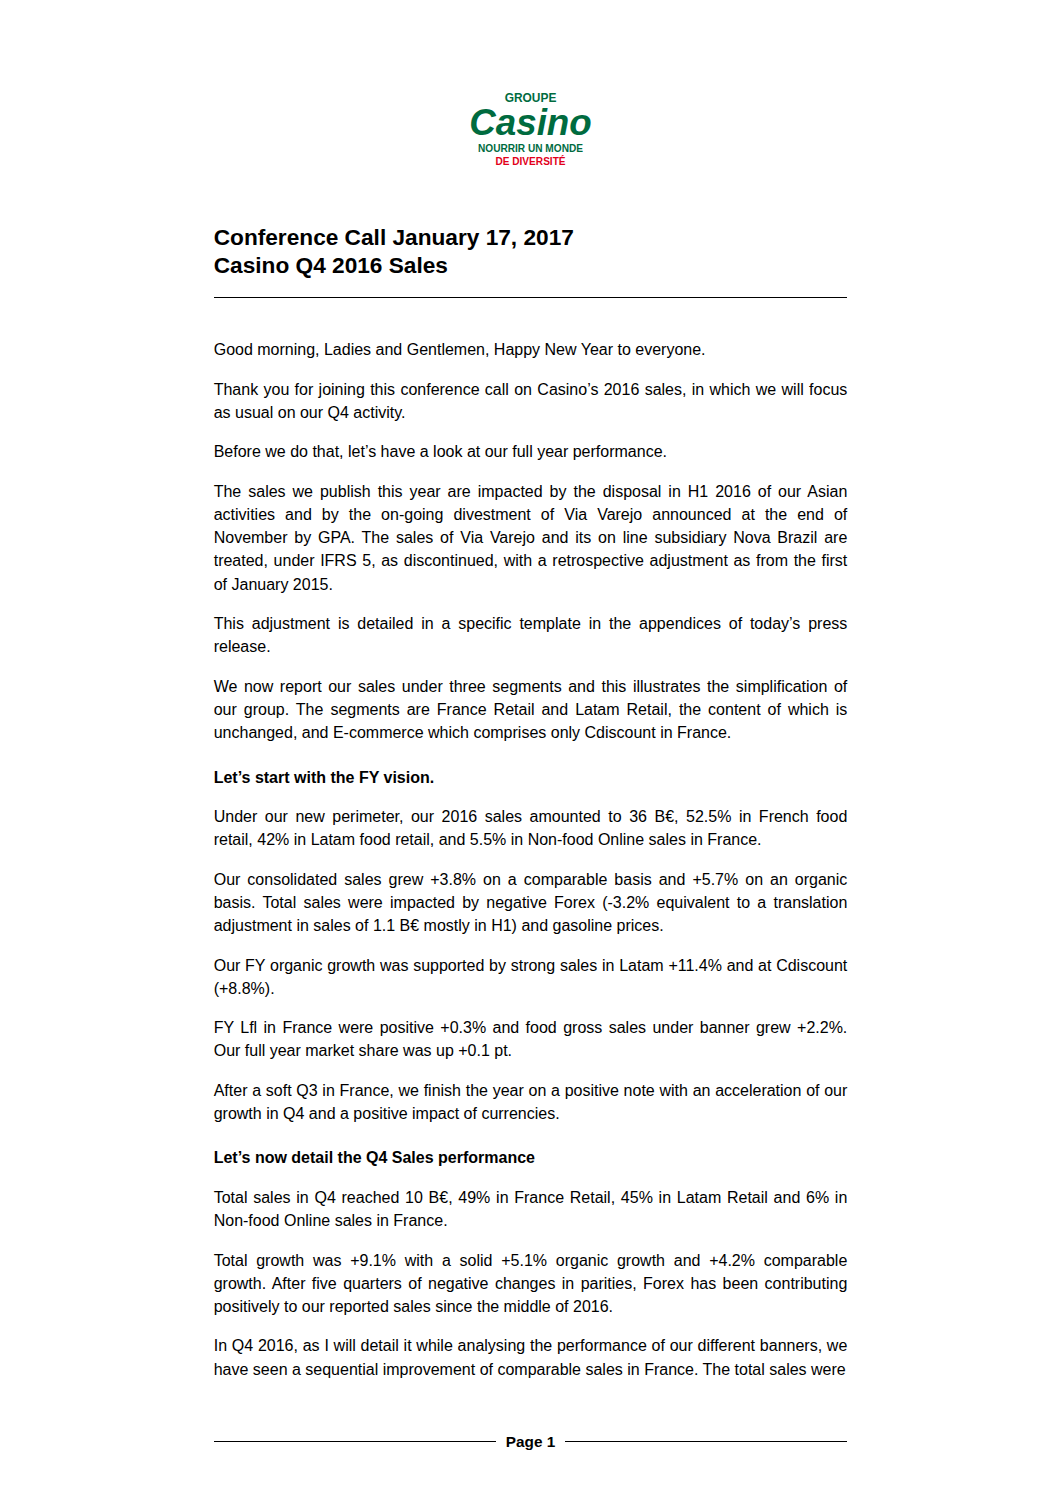Conference Call January 17, 2017
Casino Q4 2016 Sales
Good morning, Ladies and Gentlemen, Happy New Year to everyone.
Thank you for joining this conference call on Casino’s 2016 sales, in which we will focus as usual on our Q4 activity.
Before we do that, let’s have a look at our full year performance.
The sales we publish this year are impacted by the disposal in H1 2016 of our Asian activities and by the on-going divestment of Via Varejo announced at the end of November by GPA. The sales of Via Varejo and its on line subsidiary Nova Brazil are treated, under IFRS 5, as discontinued, with a retrospective adjustment as from the first of January 2015.
This adjustment is detailed in a specific template in the appendices of today’s press release.
We now report our sales under three segments and this illustrates the simplification of our group. The segments are France Retail and Latam Retail, the content of which is unchanged, and E-commerce which comprises only Cdiscount in France.
Let’s start with the FY vision.
Under our new perimeter, our 2016 sales amounted to 36 B€, 52.5% in French food retail, 42% in Latam food retail, and 5.5% in Non-food Online sales in France.
Our consolidated sales grew +3.8% on a comparable basis and +5.7% on an organic basis. Total sales were impacted by negative Forex (-3.2% equivalent to a translation adjustment in sales of 1.1 B€ mostly in H1) and gasoline prices.
Our FY organic growth was supported by strong sales in Latam +11.4% and at Cdiscount (+8.8%).
FY Lfl in France were positive +0.3% and food gross sales under banner grew +2.2%. Our full year market share was up +0.1 pt.
After a soft Q3 in France, we finish the year on a positive note with an acceleration of our growth in Q4 and a positive impact of currencies.
Let’s now detail the Q4 Sales performance
Total sales in Q4 reached 10 B€, 49% in France Retail, 45% in Latam Retail and 6% in Non-food Online sales in France.
Total growth was +9.1% with a solid +5.1% organic growth and +4.2% comparable growth. After five quarters of negative changes in parities, Forex has been contributing positively to our reported sales since the middle of 2016.
In Q4 2016, as I will detail it while analysing the performance of our different banners, we have seen a sequential improvement of comparable sales in France. The total sales were
Page 1